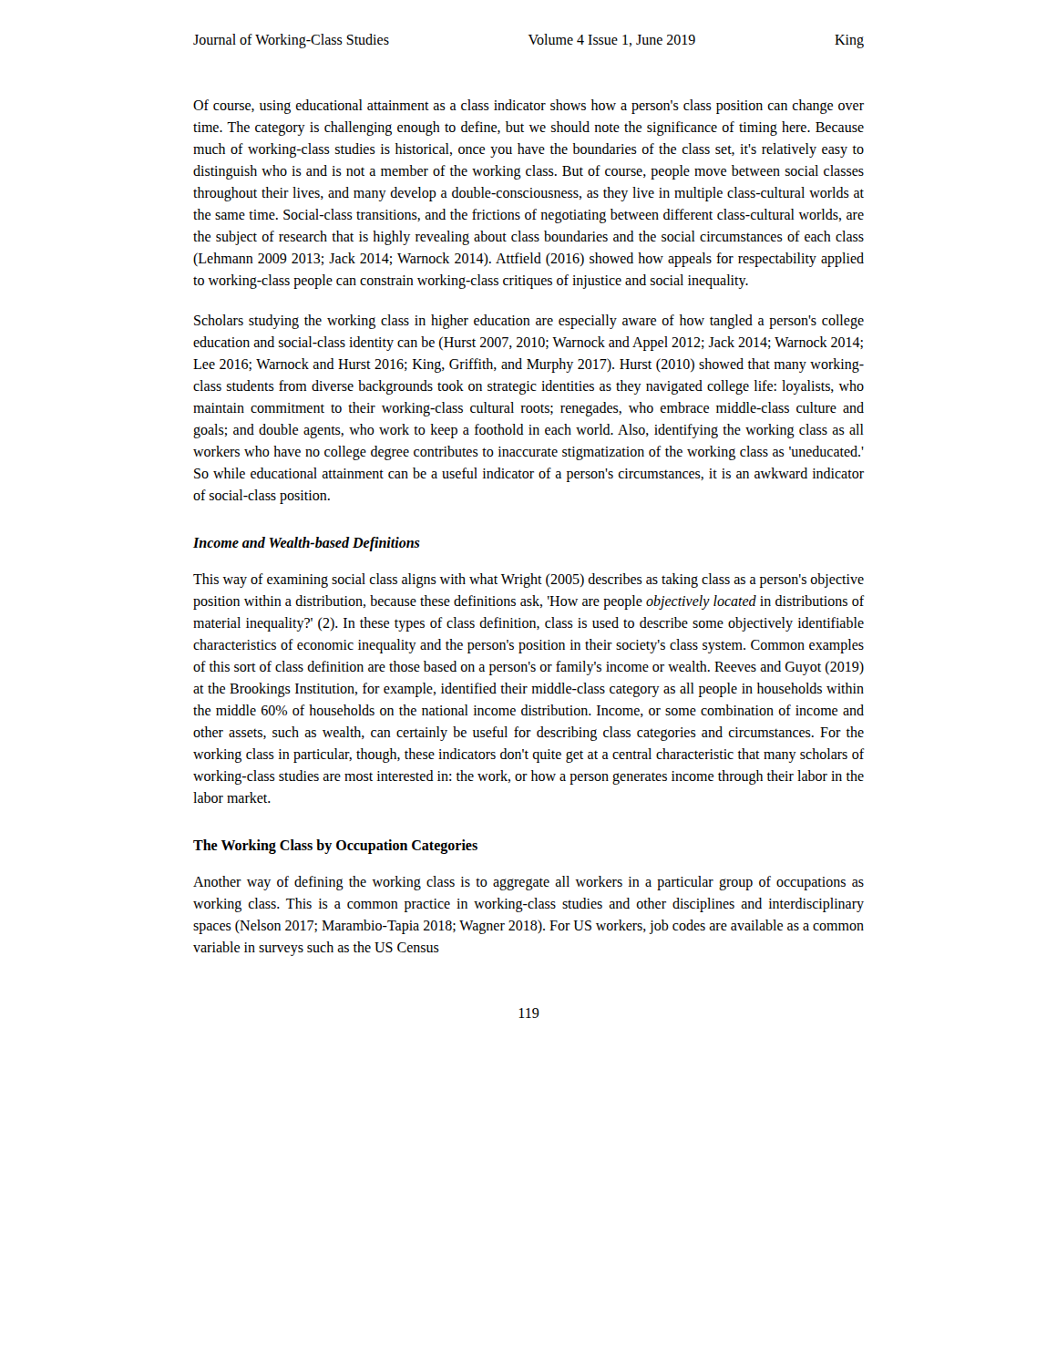Journal of Working-Class Studies
Volume 4 Issue 1, June 2019
King
Of course, using educational attainment as a class indicator shows how a person's class position can change over time. The category is challenging enough to define, but we should note the significance of timing here. Because much of working-class studies is historical, once you have the boundaries of the class set, it's relatively easy to distinguish who is and is not a member of the working class. But of course, people move between social classes throughout their lives, and many develop a double-consciousness, as they live in multiple class-cultural worlds at the same time. Social-class transitions, and the frictions of negotiating between different class-cultural worlds, are the subject of research that is highly revealing about class boundaries and the social circumstances of each class (Lehmann 2009 2013; Jack 2014; Warnock 2014). Attfield (2016) showed how appeals for respectability applied to working-class people can constrain working-class critiques of injustice and social inequality.
Scholars studying the working class in higher education are especially aware of how tangled a person's college education and social-class identity can be (Hurst 2007, 2010; Warnock and Appel 2012; Jack 2014; Warnock 2014; Lee 2016; Warnock and Hurst 2016; King, Griffith, and Murphy 2017). Hurst (2010) showed that many working-class students from diverse backgrounds took on strategic identities as they navigated college life: loyalists, who maintain commitment to their working-class cultural roots; renegades, who embrace middle-class culture and goals; and double agents, who work to keep a foothold in each world. Also, identifying the working class as all workers who have no college degree contributes to inaccurate stigmatization of the working class as 'uneducated.' So while educational attainment can be a useful indicator of a person's circumstances, it is an awkward indicator of social-class position.
Income and Wealth-based Definitions
This way of examining social class aligns with what Wright (2005) describes as taking class as a person's objective position within a distribution, because these definitions ask, 'How are people objectively located in distributions of material inequality?' (2). In these types of class definition, class is used to describe some objectively identifiable characteristics of economic inequality and the person's position in their society's class system. Common examples of this sort of class definition are those based on a person's or family's income or wealth. Reeves and Guyot (2019) at the Brookings Institution, for example, identified their middle-class category as all people in households within the middle 60% of households on the national income distribution. Income, or some combination of income and other assets, such as wealth, can certainly be useful for describing class categories and circumstances. For the working class in particular, though, these indicators don't quite get at a central characteristic that many scholars of working-class studies are most interested in: the work, or how a person generates income through their labor in the labor market.
The Working Class by Occupation Categories
Another way of defining the working class is to aggregate all workers in a particular group of occupations as working class. This is a common practice in working-class studies and other disciplines and interdisciplinary spaces (Nelson 2017; Marambio-Tapia 2018; Wagner 2018). For US workers, job codes are available as a common variable in surveys such as the US Census
119